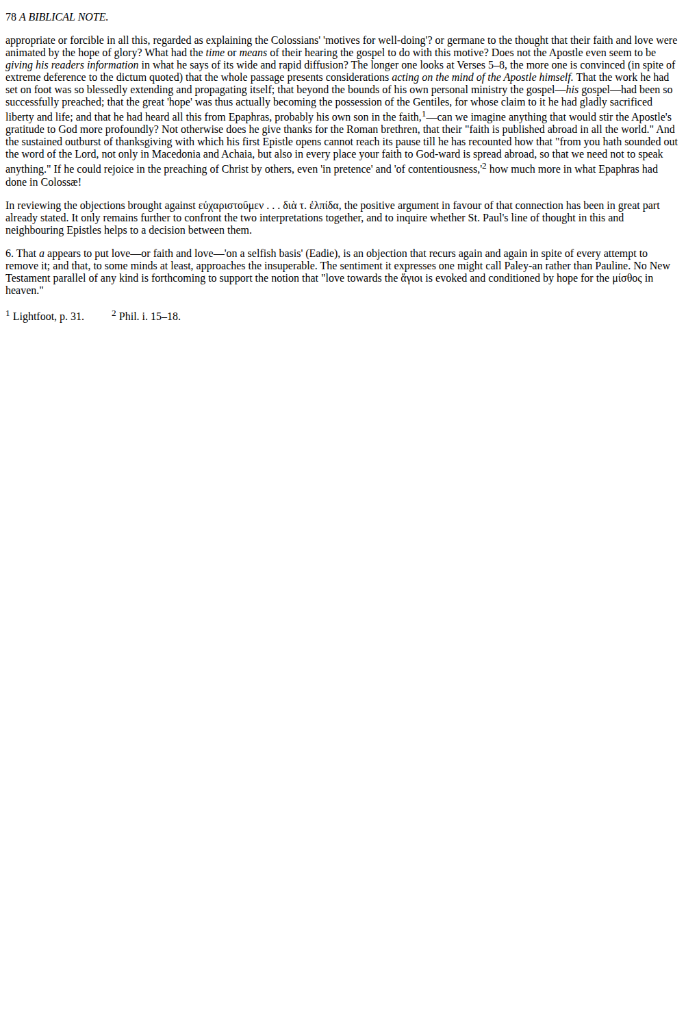78 A BIBLICAL NOTE.
appropriate or forcible in all this, regarded as explaining the Colossians' 'motives for well-doing'? or germane to the thought that their faith and love were animated by the hope of glory? What had the time or means of their hearing the gospel to do with this motive? Does not the Apostle even seem to be giving his readers information in what he says of its wide and rapid diffusion? The longer one looks at Verses 5–8, the more one is convinced (in spite of extreme deference to the dictum quoted) that the whole passage presents considerations acting on the mind of the Apostle himself. That the work he had set on foot was so blessedly extending and propagating itself; that beyond the bounds of his own personal ministry the gospel—his gospel—had been so successfully preached; that the great 'hope' was thus actually becoming the possession of the Gentiles, for whose claim to it he had gladly sacrificed liberty and life; and that he had heard all this from Epaphras, probably his own son in the faith,1—can we imagine anything that would stir the Apostle's gratitude to God more profoundly? Not otherwise does he give thanks for the Roman brethren, that their "faith is published abroad in all the world." And the sustained outburst of thanksgiving with which his first Epistle opens cannot reach its pause till he has recounted how that "from you hath sounded out the word of the Lord, not only in Macedonia and Achaia, but also in every place your faith to God-ward is spread abroad, so that we need not to speak anything." If he could rejoice in the preaching of Christ by others, even 'in pretence' and 'of contentiousness,'2 how much more in what Epaphras had done in Colossæ!
In reviewing the objections brought against εὐχαριστοῦμεν . . . διὰ τ. ἐλπίδα, the positive argument in favour of that connection has been in great part already stated. It only remains further to confront the two interpretations together, and to inquire whether St. Paul's line of thought in this and neighbouring Epistles helps to a decision between them.
6. That a appears to put love—or faith and love—'on a selfish basis' (Eadie), is an objection that recurs again and again in spite of every attempt to remove it; and that, to some minds at least, approaches the insuperable. The sentiment it expresses one might call Paley-an rather than Pauline. No New Testament parallel of any kind is forthcoming to support the notion that "love towards the ἅγιοι is evoked and conditioned by hope for the μίσθος in heaven."
1 Lightfoot, p. 31. 2 Phil. i. 15–18.